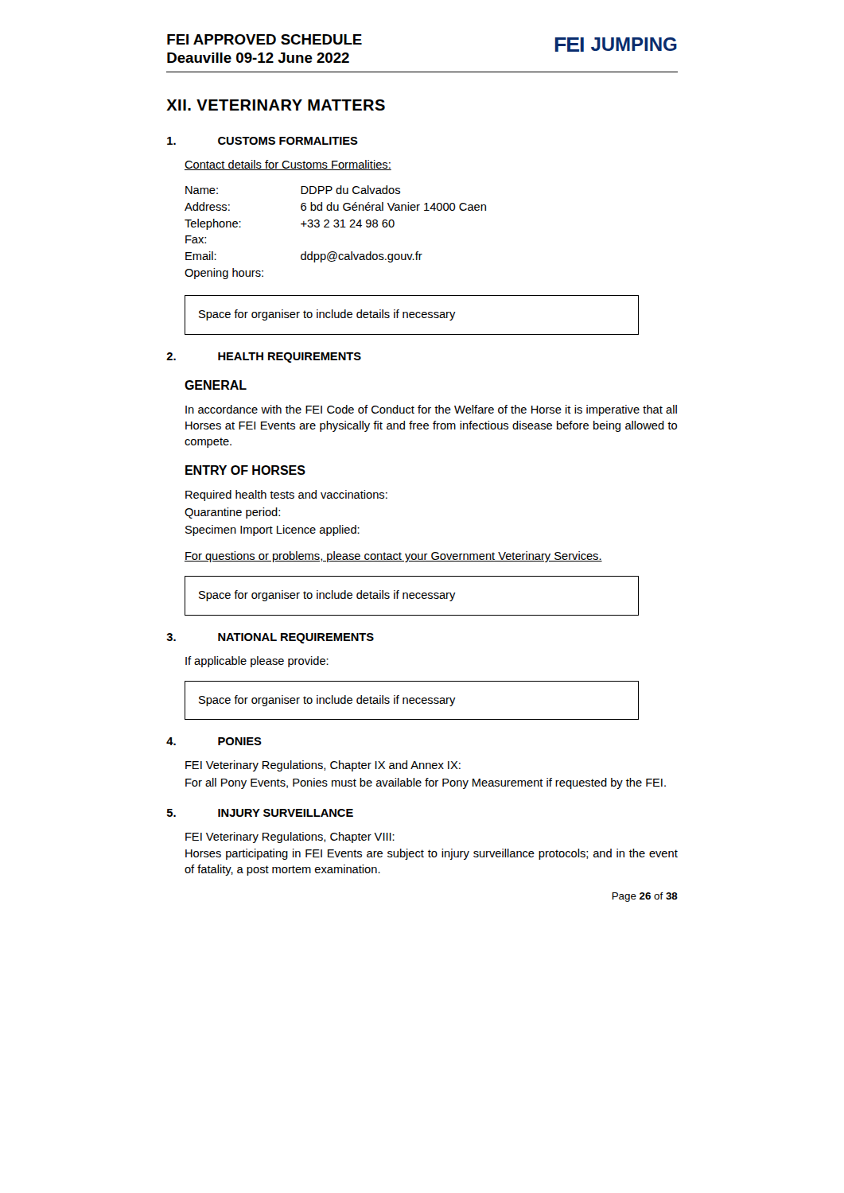FEI APPROVED SCHEDULE
Deauville 09-12 June 2022
FEI JUMPING
XII. VETERINARY MATTERS
1. CUSTOMS FORMALITIES
Contact details for Customs Formalities:
| Name: | DDPP du Calvados |
| Address: | 6 bd du Général Vanier 14000 Caen |
| Telephone: | +33 2 31 24 98 60 |
| Fax: | |
| Email: | ddpp@calvados.gouv.fr |
| Opening hours: | |
Space for organiser to include details if necessary
2. HEALTH REQUIREMENTS
GENERAL
In accordance with the FEI Code of Conduct for the Welfare of the Horse it is imperative that all Horses at FEI Events are physically fit and free from infectious disease before being allowed to compete.
ENTRY OF HORSES
Required health tests and vaccinations:
Quarantine period:
Specimen Import Licence applied:
For questions or problems, please contact your Government Veterinary Services.
Space for organiser to include details if necessary
3. NATIONAL REQUIREMENTS
If applicable please provide:
Space for organiser to include details if necessary
4. PONIES
FEI Veterinary Regulations, Chapter IX and Annex IX:
For all Pony Events, Ponies must be available for Pony Measurement if requested by the FEI.
5. INJURY SURVEILLANCE
FEI Veterinary Regulations, Chapter VIII:
Horses participating in FEI Events are subject to injury surveillance protocols; and in the event of fatality, a post mortem examination.
Page 26 of 38